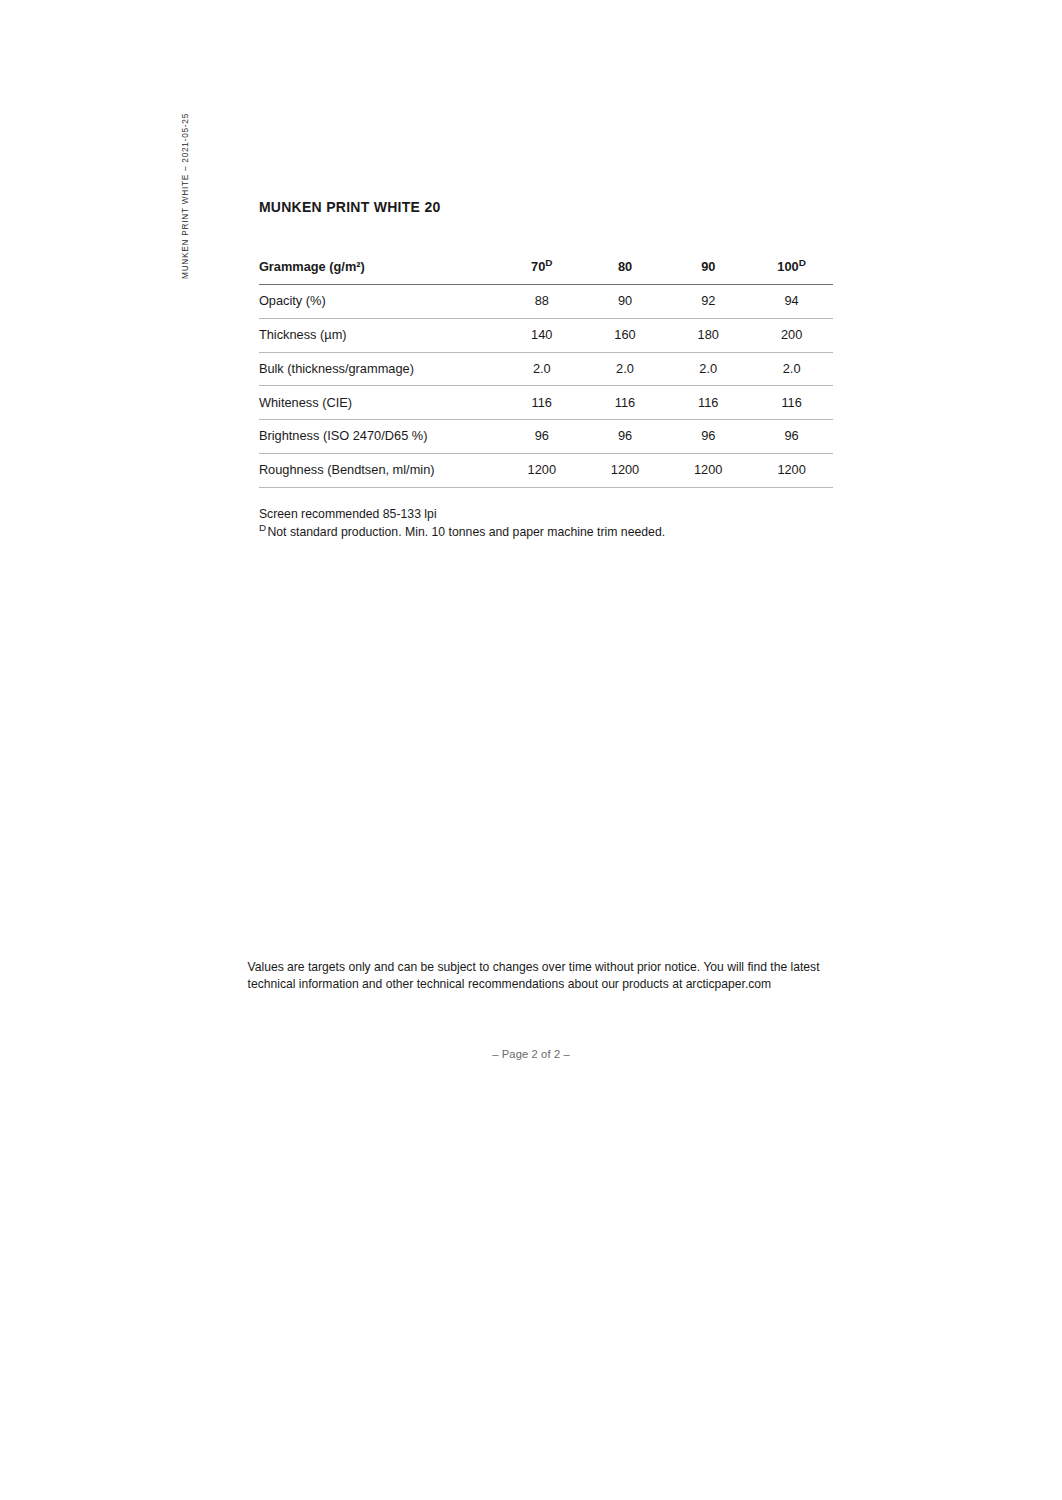MUNKEN PRINT WHITE – 2021-05-25
MUNKEN PRINT WHITE 20
| Grammage (g/m²) | 70 D | 80 | 90 | 100 D |
| --- | --- | --- | --- | --- |
| Opacity (%) | 88 | 90 | 92 | 94 |
| Thickness (µm) | 140 | 160 | 180 | 200 |
| Bulk (thickness/grammage) | 2.0 | 2.0 | 2.0 | 2.0 |
| Whiteness (CIE) | 116 | 116 | 116 | 116 |
| Brightness (ISO 2470/D65 %) | 96 | 96 | 96 | 96 |
| Roughness (Bendtsen, ml/min) | 1200 | 1200 | 1200 | 1200 |
Screen recommended 85-133 lpi
DNot standard production. Min. 10 tonnes and paper machine trim needed.
Values are targets only and can be subject to changes over time without prior notice. You will find the latest technical information and other technical recommendations about our products at arcticpaper.com
– Page 2 of 2 –